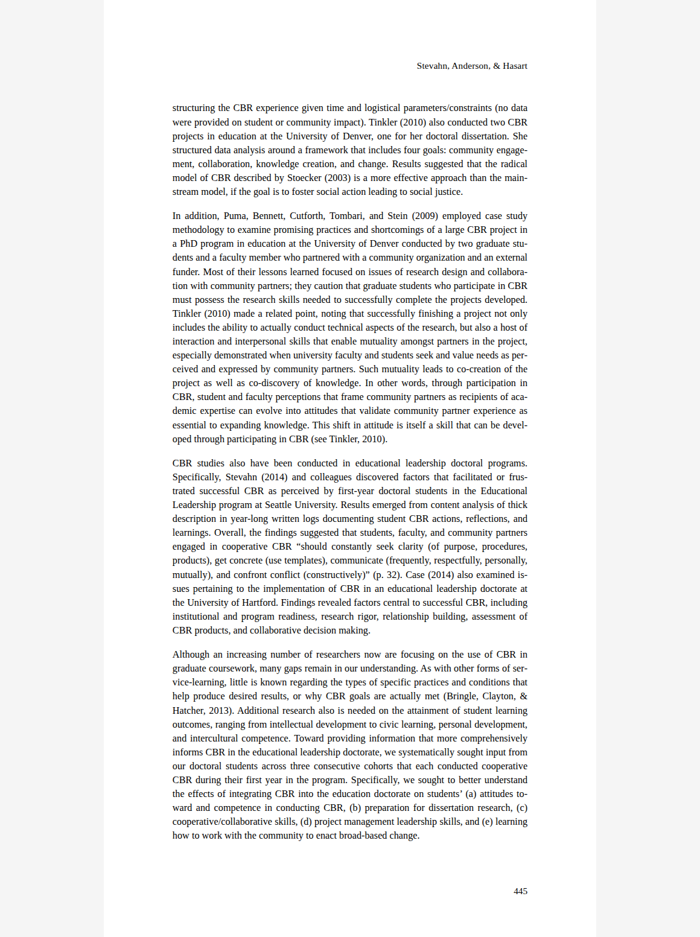Stevahn, Anderson, & Hasart
structuring the CBR experience given time and logistical parameters/constraints (no data were provided on student or community impact). Tinkler (2010) also conducted two CBR projects in education at the University of Denver, one for her doctoral dissertation. She structured data analysis around a framework that includes four goals: community engagement, collaboration, knowledge creation, and change. Results suggested that the radical model of CBR described by Stoecker (2003) is a more effective approach than the mainstream model, if the goal is to foster social action leading to social justice.
In addition, Puma, Bennett, Cutforth, Tombari, and Stein (2009) employed case study methodology to examine promising practices and shortcomings of a large CBR project in a PhD program in education at the University of Denver conducted by two graduate students and a faculty member who partnered with a community organization and an external funder. Most of their lessons learned focused on issues of research design and collaboration with community partners; they caution that graduate students who participate in CBR must possess the research skills needed to successfully complete the projects developed. Tinkler (2010) made a related point, noting that successfully finishing a project not only includes the ability to actually conduct technical aspects of the research, but also a host of interaction and interpersonal skills that enable mutuality amongst partners in the project, especially demonstrated when university faculty and students seek and value needs as perceived and expressed by community partners. Such mutuality leads to co-creation of the project as well as co-discovery of knowledge. In other words, through participation in CBR, student and faculty perceptions that frame community partners as recipients of academic expertise can evolve into attitudes that validate community partner experience as essential to expanding knowledge. This shift in attitude is itself a skill that can be developed through participating in CBR (see Tinkler, 2010).
CBR studies also have been conducted in educational leadership doctoral programs. Specifically, Stevahn (2014) and colleagues discovered factors that facilitated or frustrated successful CBR as perceived by first-year doctoral students in the Educational Leadership program at Seattle University. Results emerged from content analysis of thick description in year-long written logs documenting student CBR actions, reflections, and learnings. Overall, the findings suggested that students, faculty, and community partners engaged in cooperative CBR “should constantly seek clarity (of purpose, procedures, products), get concrete (use templates), communicate (frequently, respectfully, personally, mutually), and confront conflict (constructively)” (p. 32). Case (2014) also examined issues pertaining to the implementation of CBR in an educational leadership doctorate at the University of Hartford. Findings revealed factors central to successful CBR, including institutional and program readiness, research rigor, relationship building, assessment of CBR products, and collaborative decision making.
Although an increasing number of researchers now are focusing on the use of CBR in graduate coursework, many gaps remain in our understanding. As with other forms of service-learning, little is known regarding the types of specific practices and conditions that help produce desired results, or why CBR goals are actually met (Bringle, Clayton, & Hatcher, 2013). Additional research also is needed on the attainment of student learning outcomes, ranging from intellectual development to civic learning, personal development, and intercultural competence. Toward providing information that more comprehensively informs CBR in the educational leadership doctorate, we systematically sought input from our doctoral students across three consecutive cohorts that each conducted cooperative CBR during their first year in the program. Specifically, we sought to better understand the effects of integrating CBR into the education doctorate on students’ (a) attitudes toward and competence in conducting CBR, (b) preparation for dissertation research, (c) cooperative/collaborative skills, (d) project management leadership skills, and (e) learning how to work with the community to enact broad-based change.
445